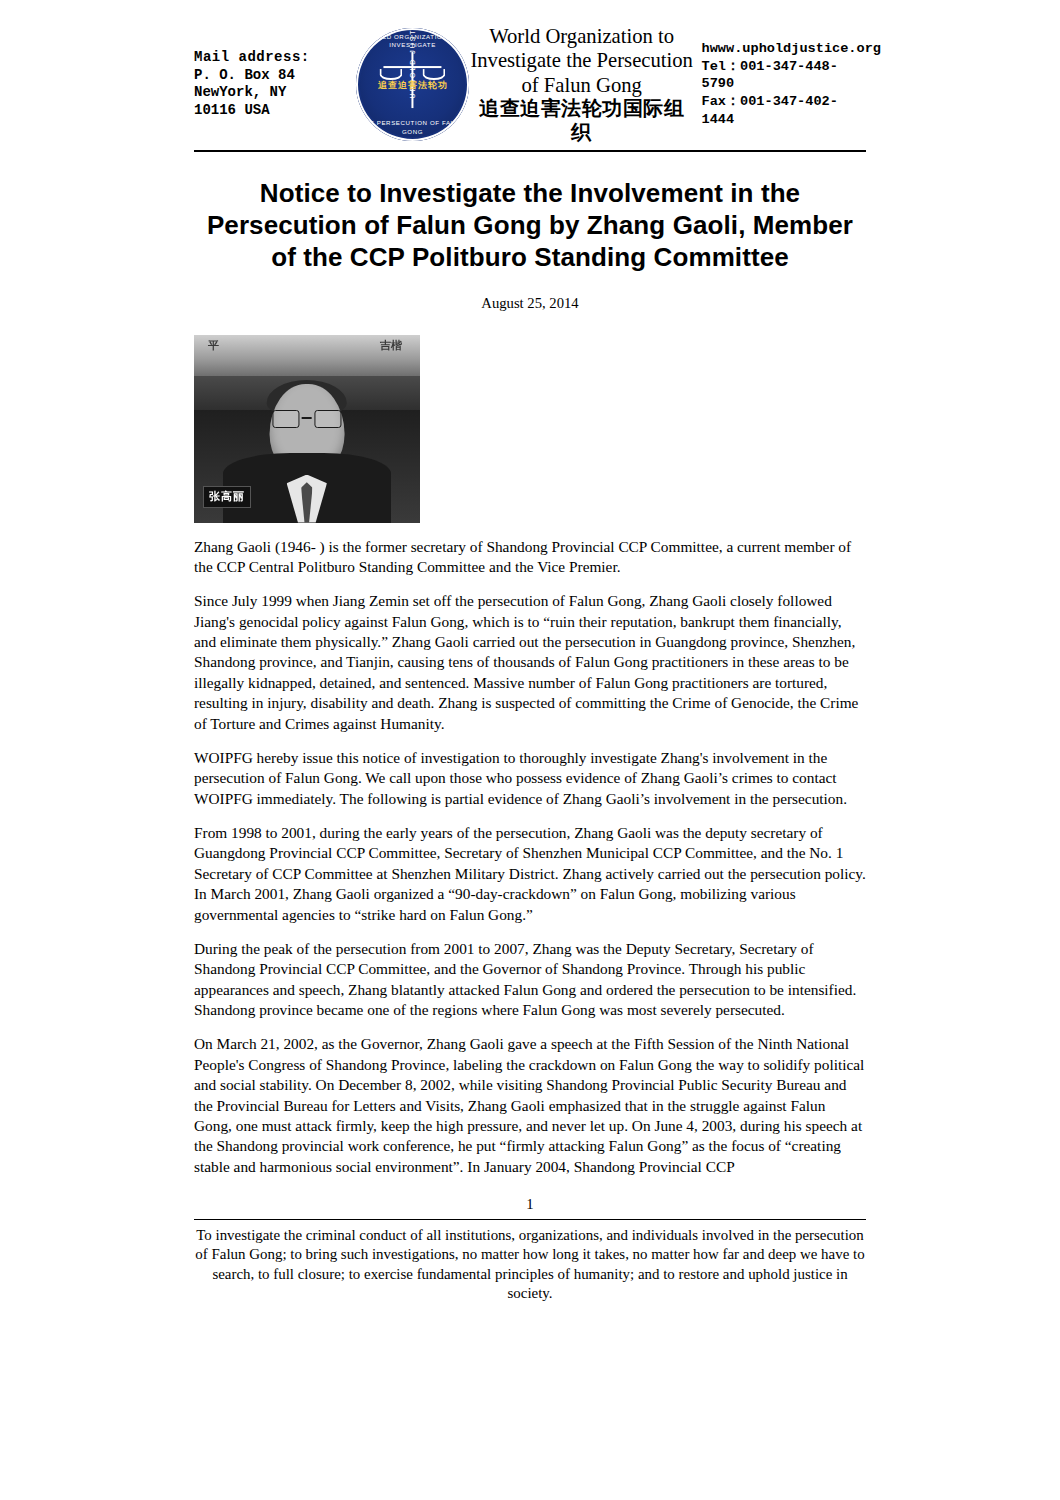Mail address:
P. O. Box 84
NewYork, NY
10116 USA
World Organization to Investigate
UPHOLD JUSTICE
追查迫害法轮功
the Persecution of Falun Gong
World Organization to
Investigate the Persecution
of Falun Gong
追查迫害法轮功国际组织
hwww.upholdjustice.org
Tel：001-347-448-5790
Fax：001-347-402-1444
Notice to Investigate the Involvement in the
Persecution of Falun Gong by Zhang Gaoli, Member
of the CCP Politburo Standing Committee
August 25, 2014
平
吉楷
张高丽
Zhang Gaoli (1946- ) is the former secretary of Shandong Provincial CCP Committee, a current member of the CCP Central Politburo Standing Committee and the Vice Premier.
Since July 1999 when Jiang Zemin set off the persecution of Falun Gong, Zhang Gaoli closely followed Jiang's genocidal policy against Falun Gong, which is to “ruin their reputation, bankrupt them financially, and eliminate them physically.” Zhang Gaoli carried out the persecution in Guangdong province, Shenzhen, Shandong province, and Tianjin, causing tens of thousands of Falun Gong practitioners in these areas to be illegally kidnapped, detained, and sentenced. Massive number of Falun Gong practitioners are tortured, resulting in injury, disability and death. Zhang is suspected of committing the Crime of Genocide, the Crime of Torture and Crimes against Humanity.
WOIPFG hereby issue this notice of investigation to thoroughly investigate Zhang's involvement in the persecution of Falun Gong. We call upon those who possess evidence of Zhang Gaoli’s crimes to contact WOIPFG immediately. The following is partial evidence of Zhang Gaoli’s involvement in the persecution.
From 1998 to 2001, during the early years of the persecution, Zhang Gaoli was the deputy secretary of Guangdong Provincial CCP Committee, Secretary of Shenzhen Municipal CCP Committee, and the No. 1 Secretary of CCP Committee at Shenzhen Military District. Zhang actively carried out the persecution policy. In March 2001, Zhang Gaoli organized a “90-day-crackdown” on Falun Gong, mobilizing various governmental agencies to “strike hard on Falun Gong.”
During the peak of the persecution from 2001 to 2007, Zhang was the Deputy Secretary, Secretary of Shandong Provincial CCP Committee, and the Governor of Shandong Province. Through his public appearances and speech, Zhang blatantly attacked Falun Gong and ordered the persecution to be intensified. Shandong province became one of the regions where Falun Gong was most severely persecuted.
On March 21, 2002, as the Governor, Zhang Gaoli gave a speech at the Fifth Session of the Ninth National People's Congress of Shandong Province, labeling the crackdown on Falun Gong the way to solidify political and social stability. On December 8, 2002, while visiting Shandong Provincial Public Security Bureau and the Provincial Bureau for Letters and Visits, Zhang Gaoli emphasized that in the struggle against Falun Gong, one must attack firmly, keep the high pressure, and never let up. On June 4, 2003, during his speech at the Shandong provincial work conference, he put “firmly attacking Falun Gong” as the focus of “creating stable and harmonious social environment”. In January 2004, Shandong Provincial CCP
1
To investigate the criminal conduct of all institutions, organizations, and individuals involved in the persecution of Falun Gong; to bring such investigations, no matter how long it takes, no matter how far and deep we have to search, to full closure; to exercise fundamental principles of humanity; and to restore and uphold justice in society.